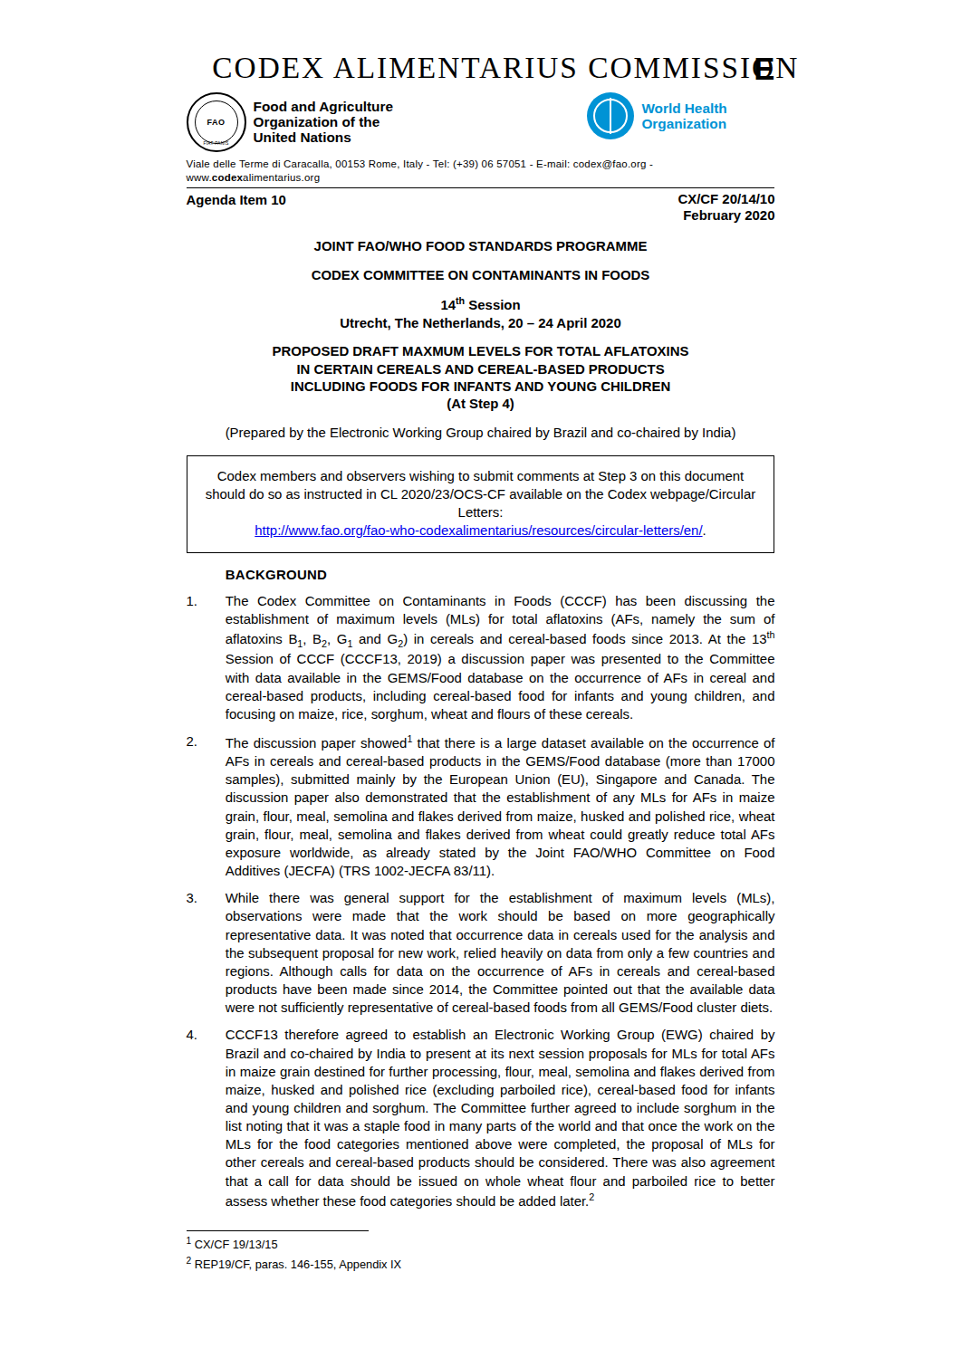E
CODEX ALIMENTARIUS COMMISSION
FAO
FIAT PANIS
Food and Agriculture
Organization of the
United Nations
World Health Organization
Viale delle Terme di Caracalla, 00153 Rome, Italy - Tel: (+39) 06 57051 - E-mail: codex@fao.org - www.codexalimentarius.org
Agenda Item 10
CX/CF 20/14/10
February 2020
JOINT FAO/WHO FOOD STANDARDS PROGRAMME
CODEX COMMITTEE ON CONTAMINANTS IN FOODS
14th Session
Utrecht, The Netherlands, 20 – 24 April 2020
PROPOSED DRAFT MAXMUM LEVELS FOR TOTAL AFLATOXINS
IN CERTAIN CEREALS AND CEREAL-BASED PRODUCTS
INCLUDING FOODS FOR INFANTS AND YOUNG CHILDREN
(At Step 4)
(Prepared by the Electronic Working Group chaired by Brazil and co-chaired by India)
Codex members and observers wishing to submit comments at Step 3 on this document should do so as instructed in CL 2020/23/OCS-CF available on the Codex webpage/Circular Letters:
http://www.fao.org/fao-who-codexalimentarius/resources/circular-letters/en/.
BACKGROUND
1. The Codex Committee on Contaminants in Foods (CCCF) has been discussing the establishment of maximum levels (MLs) for total aflatoxins (AFs, namely the sum of aflatoxins B1, B2, G1 and G2) in cereals and cereal-based foods since 2013. At the 13th Session of CCCF (CCCF13, 2019) a discussion paper was presented to the Committee with data available in the GEMS/Food database on the occurrence of AFs in cereal and cereal-based products, including cereal-based food for infants and young children, and focusing on maize, rice, sorghum, wheat and flours of these cereals.
2. The discussion paper showed1 that there is a large dataset available on the occurrence of AFs in cereals and cereal-based products in the GEMS/Food database (more than 17000 samples), submitted mainly by the European Union (EU), Singapore and Canada. The discussion paper also demonstrated that the establishment of any MLs for AFs in maize grain, flour, meal, semolina and flakes derived from maize, husked and polished rice, wheat grain, flour, meal, semolina and flakes derived from wheat could greatly reduce total AFs exposure worldwide, as already stated by the Joint FAO/WHO Committee on Food Additives (JECFA) (TRS 1002-JECFA 83/11).
3. While there was general support for the establishment of maximum levels (MLs), observations were made that the work should be based on more geographically representative data. It was noted that occurrence data in cereals used for the analysis and the subsequent proposal for new work, relied heavily on data from only a few countries and regions. Although calls for data on the occurrence of AFs in cereals and cereal-based products have been made since 2014, the Committee pointed out that the available data were not sufficiently representative of cereal-based foods from all GEMS/Food cluster diets.
4. CCCF13 therefore agreed to establish an Electronic Working Group (EWG) chaired by Brazil and co-chaired by India to present at its next session proposals for MLs for total AFs in maize grain destined for further processing, flour, meal, semolina and flakes derived from maize, husked and polished rice (excluding parboiled rice), cereal-based food for infants and young children and sorghum. The Committee further agreed to include sorghum in the list noting that it was a staple food in many parts of the world and that once the work on the MLs for the food categories mentioned above were completed, the proposal of MLs for other cereals and cereal-based products should be considered. There was also agreement that a call for data should be issued on whole wheat flour and parboiled rice to better assess whether these food categories should be added later.2
1 CX/CF 19/13/15
2 REP19/CF, paras. 146-155, Appendix IX